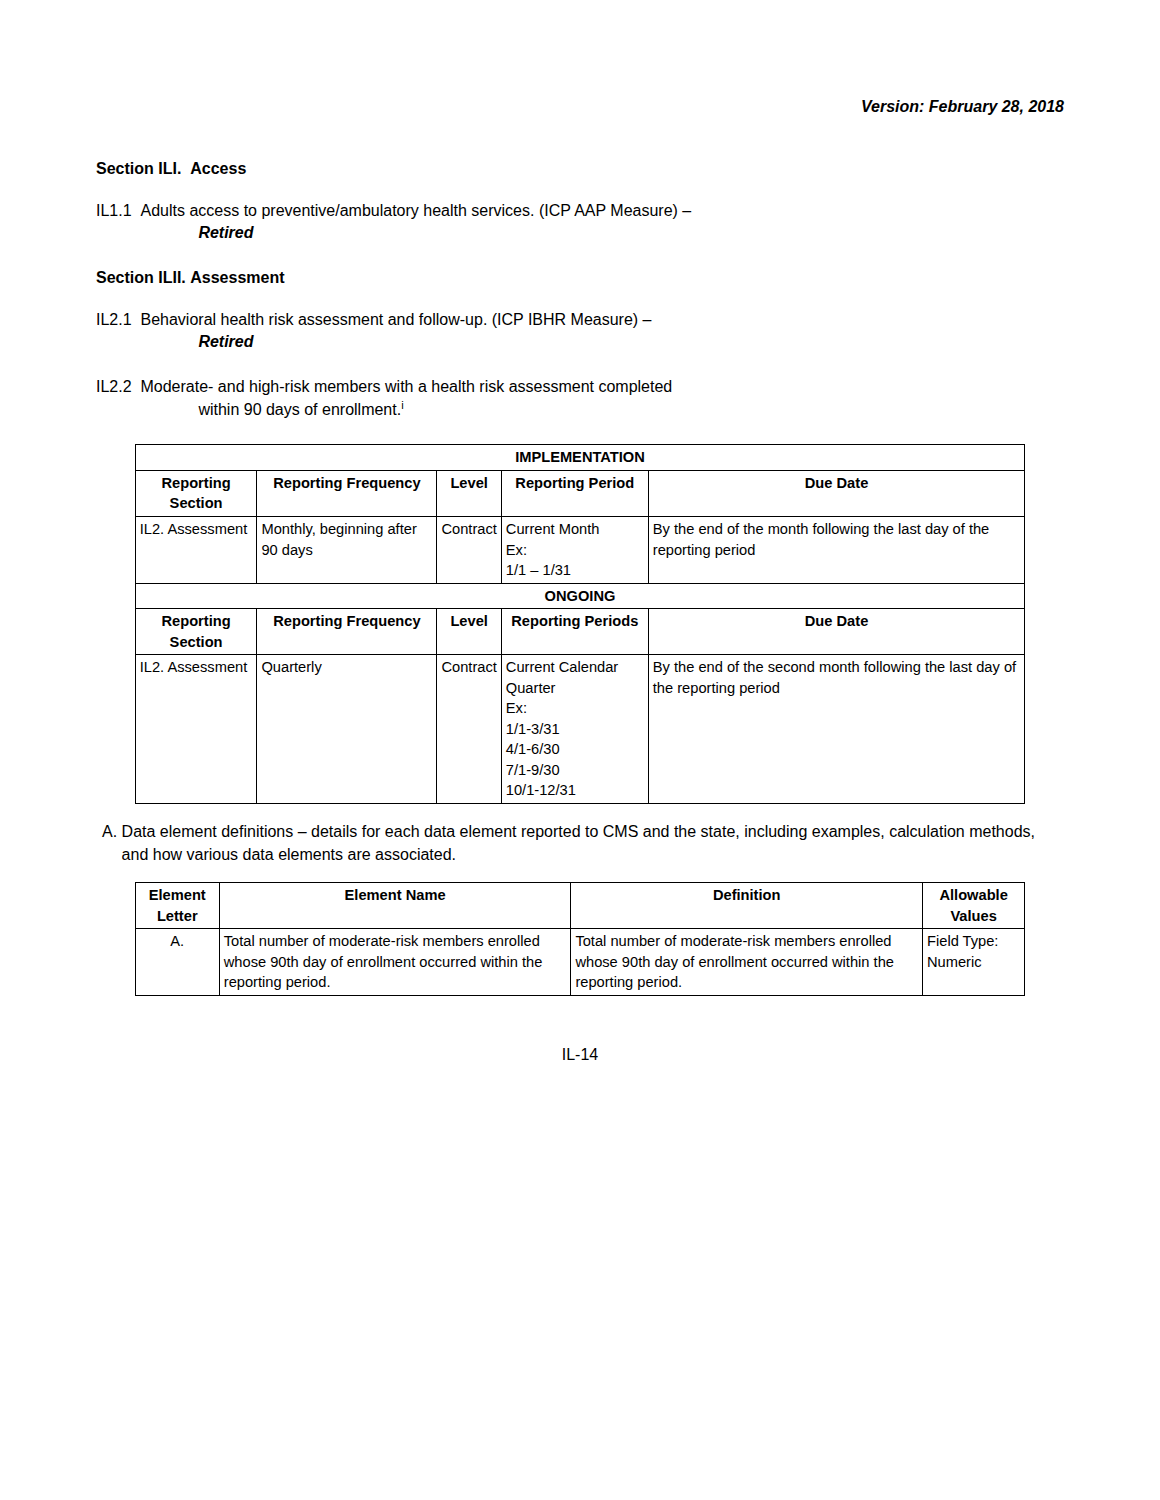Version: February 28, 2018
Section ILI. Access
IL1.1 Adults access to preventive/ambulatory health services. (ICP AAP Measure) – Retired
Section ILII. Assessment
IL2.1 Behavioral health risk assessment and follow-up. (ICP IBHR Measure) – Retired
IL2.2 Moderate- and high-risk members with a health risk assessment completed within 90 days of enrollment.i
| IMPLEMENTATION |
| Reporting Section | Reporting Frequency | Level | Reporting Period | Due Date |
| IL2. Assessment | Monthly, beginning after 90 days | Contract | Current Month Ex: 1/1 – 1/31 | By the end of the month following the last day of the reporting period |
| ONGOING |
| Reporting Section | Reporting Frequency | Level | Reporting Periods | Due Date |
| IL2. Assessment | Quarterly | Contract | Current Calendar Quarter Ex: 1/1-3/31 4/1-6/30 7/1-9/30 10/1-12/31 | By the end of the second month following the last day of the reporting period |
Data element definitions – details for each data element reported to CMS and the state, including examples, calculation methods, and how various data elements are associated.
| Element Letter | Element Name | Definition | Allowable Values |
| --- | --- | --- | --- |
| A. | Total number of moderate-risk members enrolled whose 90th day of enrollment occurred within the reporting period. | Total number of moderate-risk members enrolled whose 90th day of enrollment occurred within the reporting period. | Field Type: Numeric |
IL-14